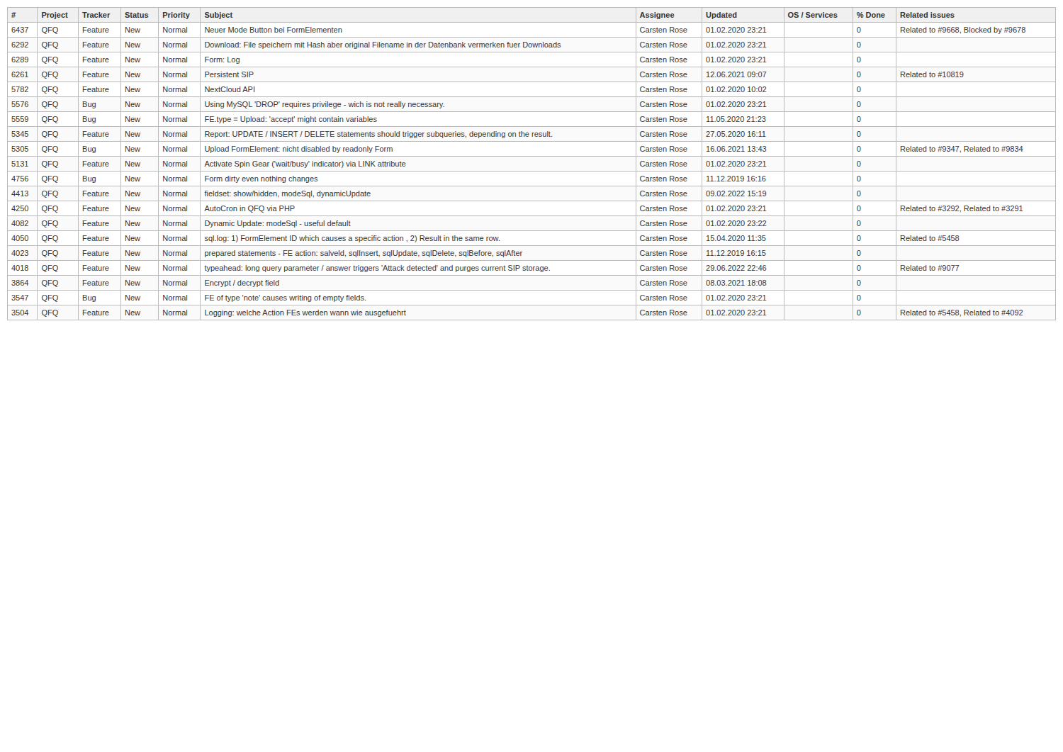| # | Project | Tracker | Status | Priority | Subject | Assignee | Updated | OS / Services | % Done | Related issues |
| --- | --- | --- | --- | --- | --- | --- | --- | --- | --- | --- |
| 6437 | QFQ | Feature | New | Normal | Neuer Mode Button bei FormElementen | Carsten Rose | 01.02.2020 23:21 | | 0 | Related to #9668, Blocked by #9678 |
| 6292 | QFQ | Feature | New | Normal | Download: File speichern mit Hash aber original Filename in der Datenbank vermerken fuer Downloads | Carsten Rose | 01.02.2020 23:21 | | 0 | |
| 6289 | QFQ | Feature | New | Normal | Form: Log | Carsten Rose | 01.02.2020 23:21 | | 0 | |
| 6261 | QFQ | Feature | New | Normal | Persistent SIP | Carsten Rose | 12.06.2021 09:07 | | 0 | Related to #10819 |
| 5782 | QFQ | Feature | New | Normal | NextCloud API | Carsten Rose | 01.02.2020 10:02 | | 0 | |
| 5576 | QFQ | Bug | New | Normal | Using MySQL 'DROP' requires privilege - wich is not really necessary. | Carsten Rose | 01.02.2020 23:21 | | 0 | |
| 5559 | QFQ | Bug | New | Normal | FE.type = Upload: 'accept' might contain variables | Carsten Rose | 11.05.2020 21:23 | | 0 | |
| 5345 | QFQ | Feature | New | Normal | Report: UPDATE / INSERT / DELETE statements should trigger subqueries, depending on the result. | Carsten Rose | 27.05.2020 16:11 | | 0 | |
| 5305 | QFQ | Bug | New | Normal | Upload FormElement: nicht disabled by readonly Form | Carsten Rose | 16.06.2021 13:43 | | 0 | Related to #9347, Related to #9834 |
| 5131 | QFQ | Feature | New | Normal | Activate Spin Gear ('wait/busy' indicator) via LINK attribute | Carsten Rose | 01.02.2020 23:21 | | 0 | |
| 4756 | QFQ | Bug | New | Normal | Form dirty even nothing changes | Carsten Rose | 11.12.2019 16:16 | | 0 | |
| 4413 | QFQ | Feature | New | Normal | fieldset: show/hidden, modeSql, dynamicUpdate | Carsten Rose | 09.02.2022 15:19 | | 0 | |
| 4250 | QFQ | Feature | New | Normal | AutoCron in QFQ via PHP | Carsten Rose | 01.02.2020 23:21 | | 0 | Related to #3292, Related to #3291 |
| 4082 | QFQ | Feature | New | Normal | Dynamic Update: modeSql - useful default | Carsten Rose | 01.02.2020 23:22 | | 0 | |
| 4050 | QFQ | Feature | New | Normal | sql.log: 1) FormElement ID which causes a specific action , 2) Result in the same row. | Carsten Rose | 15.04.2020 11:35 | | 0 | Related to #5458 |
| 4023 | QFQ | Feature | New | Normal | prepared statements - FE action: salveld, sqlInsert, sqlUpdate, sqlDelete, sqlBefore, sqlAfter | Carsten Rose | 11.12.2019 16:15 | | 0 | |
| 4018 | QFQ | Feature | New | Normal | typeahead: long query parameter / answer triggers 'Attack detected' and purges current SIP storage. | Carsten Rose | 29.06.2022 22:46 | | 0 | Related to #9077 |
| 3864 | QFQ | Feature | New | Normal | Encrypt / decrypt field | Carsten Rose | 08.03.2021 18:08 | | 0 | |
| 3547 | QFQ | Bug | New | Normal | FE of type 'note' causes writing of empty fields. | Carsten Rose | 01.02.2020 23:21 | | 0 | |
| 3504 | QFQ | Feature | New | Normal | Logging: welche Action FEs werden wann wie ausgefuehrt | Carsten Rose | 01.02.2020 23:21 | | 0 | Related to #5458, Related to #4092 |